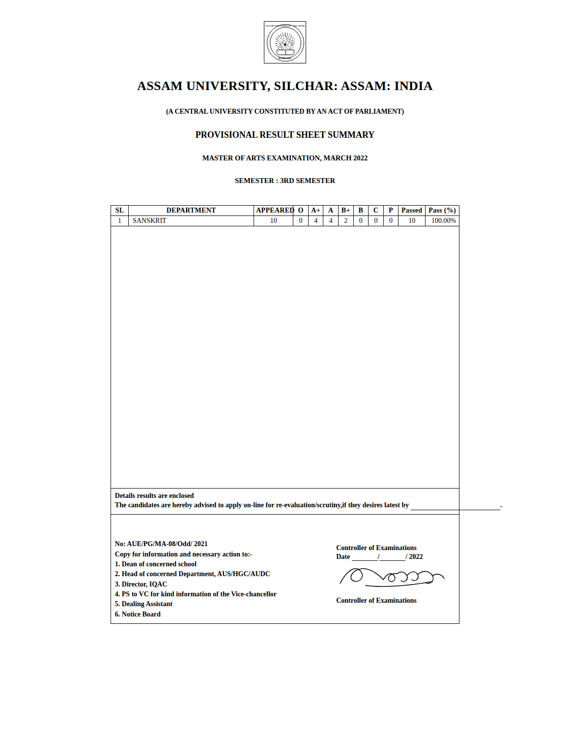ASSAM UNIVERSITY · SILCHAR सत्यमेव जयते
ASSAM UNIVERSITY, SILCHAR: ASSAM: INDIA
(A CENTRAL UNIVERSITY CONSTITUTED BY AN ACT OF PARLIAMENT)
PROVISIONAL RESULT SHEET SUMMARY
MASTER OF ARTS EXAMINATION, MARCH 2022
SEMESTER : 3RD SEMESTER
| SL | DEPARTMENT | APPEARED | O | A+ | A | B+ | B | C | P | Passed | Pass (%) |
| --- | --- | --- | --- | --- | --- | --- | --- | --- | --- | --- | --- |
| 1 | SANSKRIT | 10 | 0 | 4 | 4 | 2 | 0 | 0 | 0 | 10 | 100.00% |
Details results are enclosed
The candidates are hereby advised to apply on-line for re-evaluation/scrutiny,if they desires latest by .
No: AUE/PG/MA-08/Odd/ 2021
Copy for information and necessary action to:-
1. Dean of concerned school
2. Head of concerned Department, AUS/HGC/AUDC
3. Director, IQAC
4. PS to VC for kind information of the Vice-chancellor
5. Dealing Assistant
6. Notice Board
Controller of Examinations
Date / / 2022
Controller of Examinations